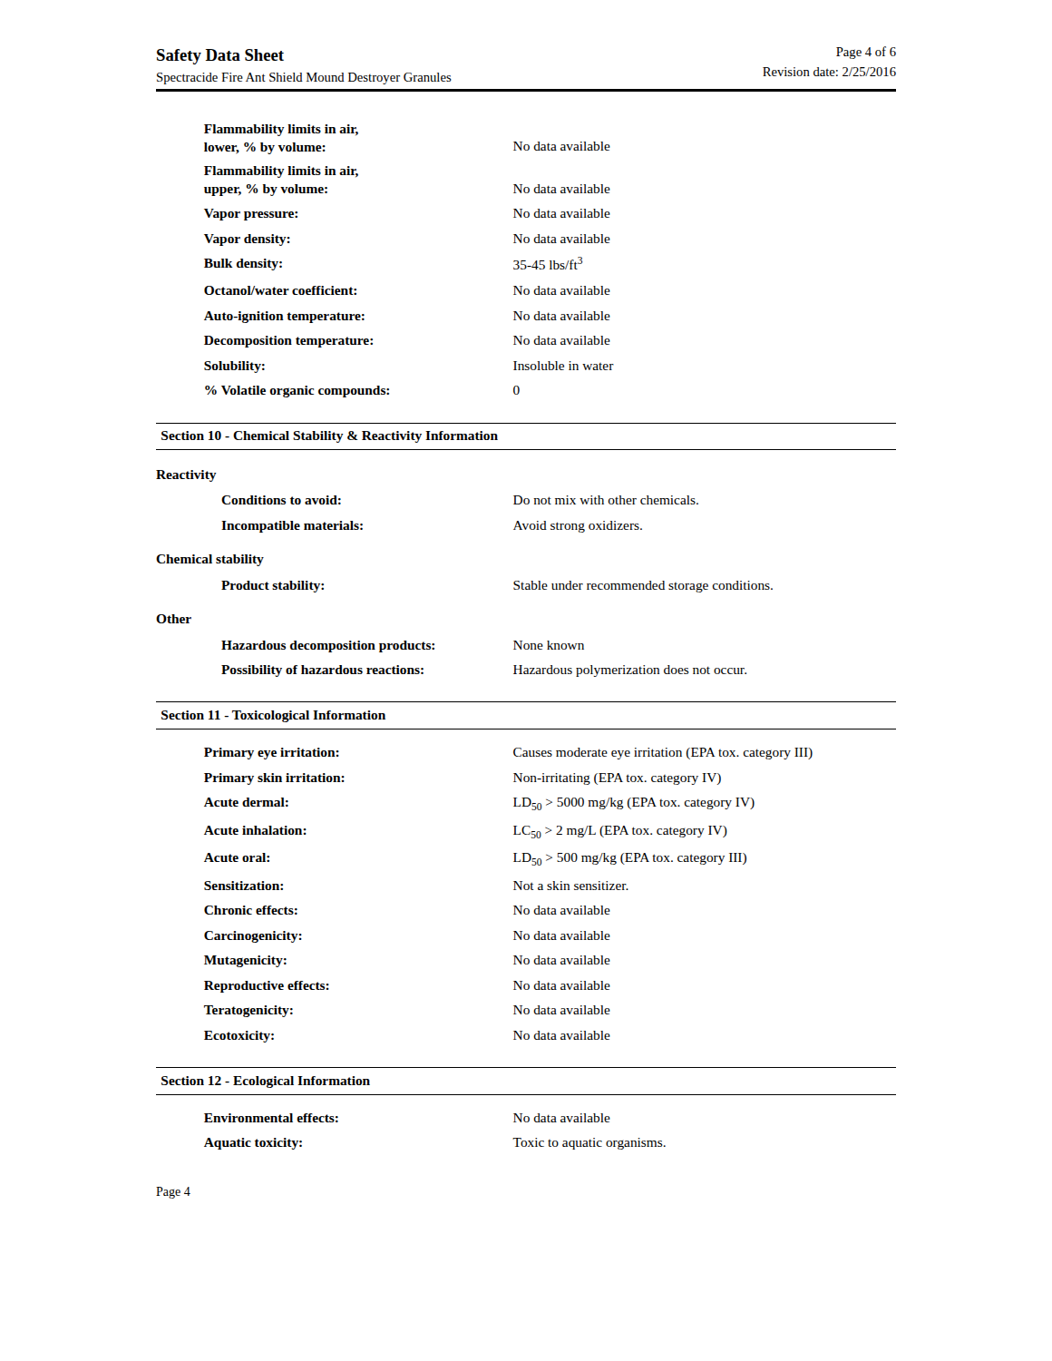Safety Data Sheet
Spectracide Fire Ant Shield Mound Destroyer Granules
Page 4 of 6
Revision date: 2/25/2016
Flammability limits in air,
lower, % by volume:
No data available
Flammability limits in air,
upper, % by volume:
No data available
Vapor pressure:
No data available
Vapor density:
No data available
Bulk density:
35-45 lbs/ft3
Octanol/water coefficient:
No data available
Auto-ignition temperature:
No data available
Decomposition temperature:
No data available
Solubility:
Insoluble in water
% Volatile organic compounds:
0
Section 10 - Chemical Stability & Reactivity Information
Reactivity
Conditions to avoid:
Do not mix with other chemicals.
Incompatible materials:
Avoid strong oxidizers.
Chemical stability
Product stability:
Stable under recommended storage conditions.
Other
Hazardous decomposition products:
None known
Possibility of hazardous reactions:
Hazardous polymerization does not occur.
Section 11 - Toxicological Information
Primary eye irritation:
Causes moderate eye irritation (EPA tox. category III)
Primary skin irritation:
Non-irritating (EPA tox. category IV)
Acute dermal:
LD50 > 5000 mg/kg (EPA tox. category IV)
Acute inhalation:
LC50 > 2 mg/L (EPA tox. category IV)
Acute oral:
LD50 > 500 mg/kg (EPA tox. category III)
Sensitization:
Not a skin sensitizer.
Chronic effects:
No data available
Carcinogenicity:
No data available
Mutagenicity:
No data available
Reproductive effects:
No data available
Teratogenicity:
No data available
Ecotoxicity:
No data available
Section 12 - Ecological Information
Environmental effects:
No data available
Aquatic toxicity:
Toxic to aquatic organisms.
Page 4